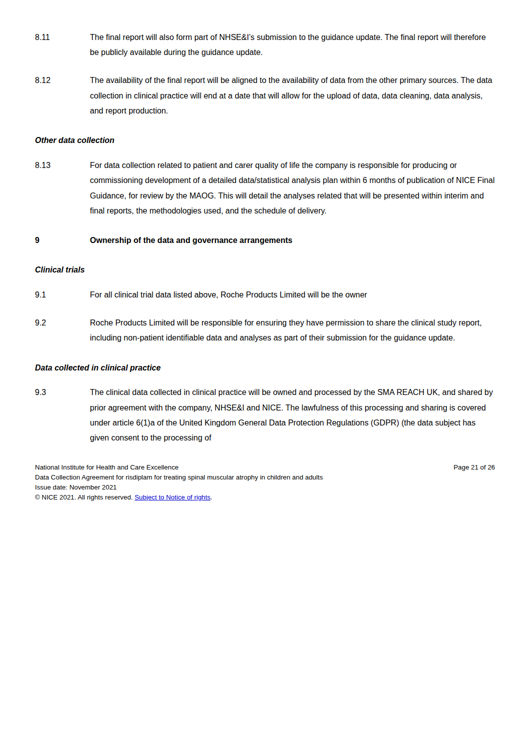8.11
The final report will also form part of NHSE&I’s submission to the guidance update. The final report will therefore be publicly available during the guidance update.
8.12
The availability of the final report will be aligned to the availability of data from the other primary sources. The data collection in clinical practice will end at a date that will allow for the upload of data, data cleaning, data analysis, and report production.
Other data collection
8.13
For data collection related to patient and carer quality of life the company is responsible for producing or commissioning development of a detailed data/statistical analysis plan within 6 months of publication of NICE Final Guidance, for review by the MAOG. This will detail the analyses related that will be presented within interim and final reports, the methodologies used, and the schedule of delivery.
9
Ownership of the data and governance arrangements
Clinical trials
9.1
For all clinical trial data listed above, Roche Products Limited will be the owner
9.2
Roche Products Limited will be responsible for ensuring they have permission to share the clinical study report, including non-patient identifiable data and analyses as part of their submission for the guidance update.
Data collected in clinical practice
9.3
The clinical data collected in clinical practice will be owned and processed by the SMA REACH UK, and shared by prior agreement with the company, NHSE&I and NICE. The lawfulness of this processing and sharing is covered under article 6(1)a of the United Kingdom General Data Protection Regulations (GDPR) (the data subject has given consent to the processing of
National Institute for Health and Care Excellence Page 21 of 26
Data Collection Agreement for risdiplam for treating spinal muscular atrophy in children and adults
Issue date: November 2021
© NICE 2021. All rights reserved. Subject to Notice of rights.